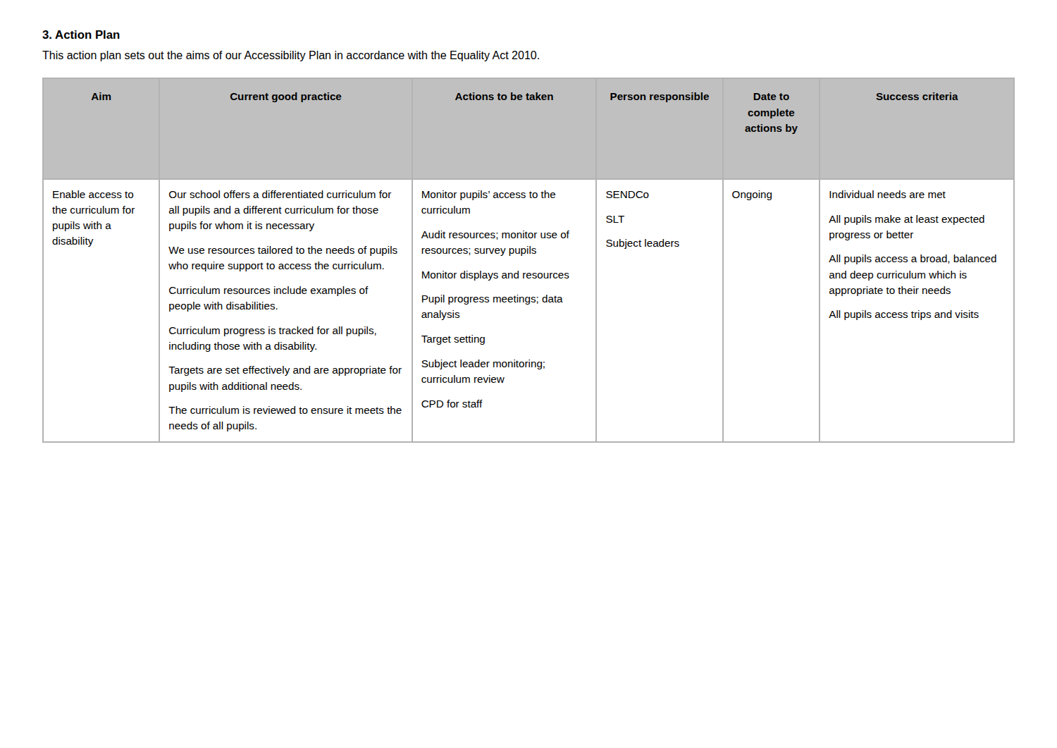3. Action Plan
This action plan sets out the aims of our Accessibility Plan in accordance with the Equality Act 2010.
| Aim | Current good practice | Actions to be taken | Person responsible | Date to complete actions by | Success criteria |
| --- | --- | --- | --- | --- | --- |
| Enable access to the curriculum for pupils with a disability | Our school offers a differentiated curriculum for all pupils and a different curriculum for those pupils for whom it is necessary We use resources tailored to the needs of pupils who require support to access the curriculum. Curriculum resources include examples of people with disabilities. Curriculum progress is tracked for all pupils, including those with a disability. Targets are set effectively and are appropriate for pupils with additional needs. The curriculum is reviewed to ensure it meets the needs of all pupils. | Monitor pupils’ access to the curriculum Audit resources; monitor use of resources; survey pupils Monitor displays and resources Pupil progress meetings; data analysis Target setting Subject leader monitoring; curriculum review CPD for staff | SENDCo SLT Subject leaders | Ongoing | Individual needs are met All pupils make at least expected progress or better All pupils access a broad, balanced and deep curriculum which is appropriate to their needs All pupils access trips and visits |